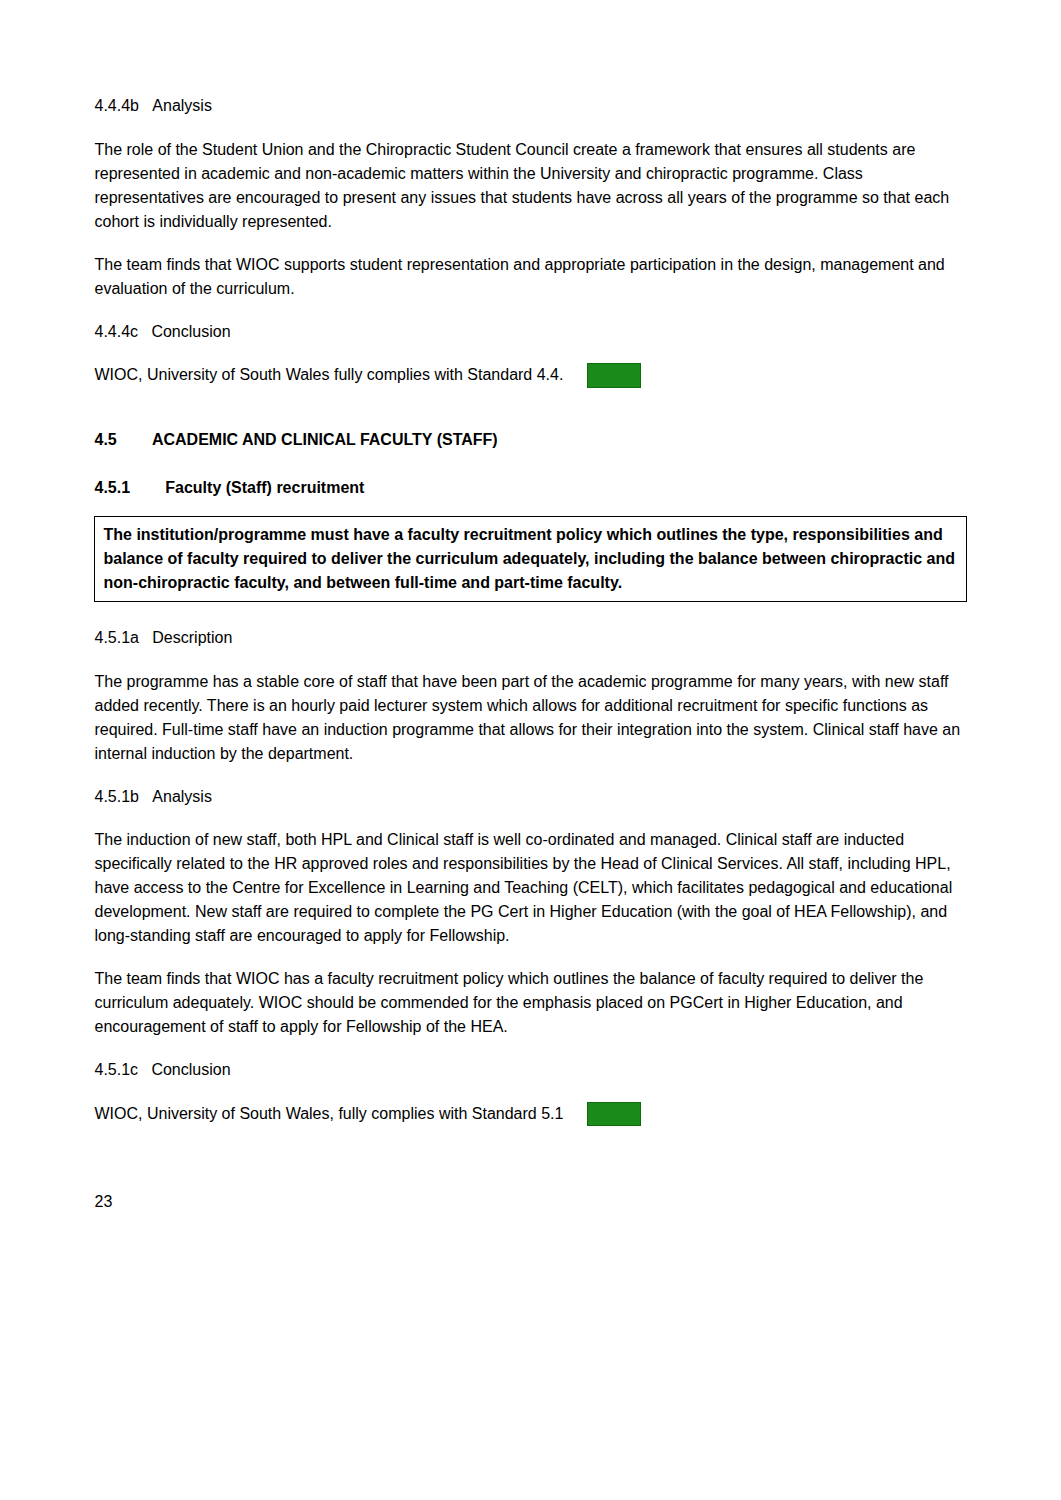4.4.4b Analysis
The role of the Student Union and the Chiropractic Student Council create a framework that ensures all students are represented in academic and non-academic matters within the University and chiropractic programme. Class representatives are encouraged to present any issues that students have across all years of the programme so that each cohort is individually represented.
The team finds that WIOC supports student representation and appropriate participation in the design, management and evaluation of the curriculum.
4.4.4c Conclusion
WIOC, University of South Wales fully complies with Standard 4.4.
4.5 ACADEMIC AND CLINICAL FACULTY (STAFF)
4.5.1 Faculty (Staff) recruitment
The institution/programme must have a faculty recruitment policy which outlines the type, responsibilities and balance of faculty required to deliver the curriculum adequately, including the balance between chiropractic and non-chiropractic faculty, and between full-time and part-time faculty.
4.5.1a Description
The programme has a stable core of staff that have been part of the academic programme for many years, with new staff added recently. There is an hourly paid lecturer system which allows for additional recruitment for specific functions as required. Full-time staff have an induction programme that allows for their integration into the system. Clinical staff have an internal induction by the department.
4.5.1b Analysis
The induction of new staff, both HPL and Clinical staff is well co-ordinated and managed. Clinical staff are inducted specifically related to the HR approved roles and responsibilities by the Head of Clinical Services. All staff, including HPL, have access to the Centre for Excellence in Learning and Teaching (CELT), which facilitates pedagogical and educational development. New staff are required to complete the PG Cert in Higher Education (with the goal of HEA Fellowship), and long-standing staff are encouraged to apply for Fellowship.
The team finds that WIOC has a faculty recruitment policy which outlines the balance of faculty required to deliver the curriculum adequately. WIOC should be commended for the emphasis placed on PGCert in Higher Education, and encouragement of staff to apply for Fellowship of the HEA.
4.5.1c Conclusion
WIOC, University of South Wales, fully complies with Standard 5.1
23